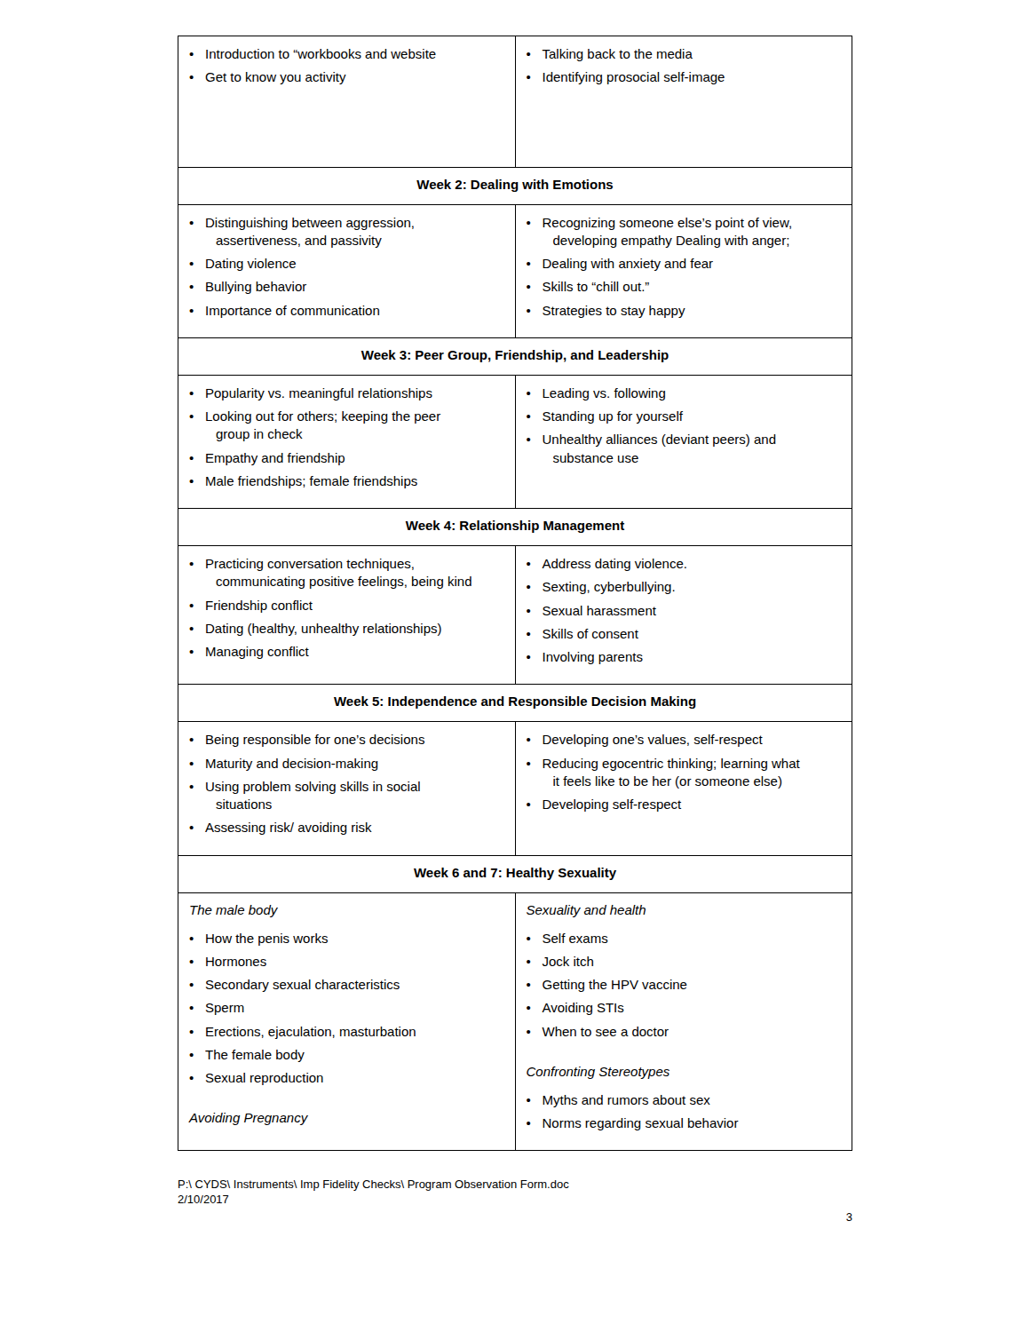| Introduction to “workbooks and website Get to know you activity | Talking back to the media Identifying prosocial self-image |
| Week 2: Dealing with Emotions |
| Distinguishing between aggression, assertiveness, and passivity Dating violence Bullying behavior Importance of communication | Recognizing someone else’s point of view, developing empathy Dealing with anger; Dealing with anxiety and fear Skills to “chill out.” Strategies to stay happy |
| Week 3: Peer Group, Friendship, and Leadership |
| Popularity vs. meaningful relationships Looking out for others; keeping the peer group in check Empathy and friendship Male friendships; female friendships | Leading vs. following Standing up for yourself Unhealthy alliances (deviant peers) and substance use |
| Week 4: Relationship Management |
| Practicing conversation techniques, communicating positive feelings, being kind Friendship conflict Dating (healthy, unhealthy relationships) Managing conflict | Address dating violence. Sexting, cyberbullying. Sexual harassment Skills of consent Involving parents |
| Week 5: Independence and Responsible Decision Making |
| Being responsible for one’s decisions Maturity and decision-making Using problem solving skills in social situations Assessing risk/ avoiding risk | Developing one’s values, self-respect Reducing egocentric thinking; learning what it feels like to be her (or someone else) Developing self-respect |
| Week 6 and 7: Healthy Sexuality |
| The male body How the penis works Hormones Secondary sexual characteristics Sperm Erections, ejaculation, masturbation The female body Sexual reproduction Avoiding Pregnancy | Sexuality and health Self exams Jock itch Getting the HPV vaccine Avoiding STIs When to see a doctor Confronting Stereotypes Myths and rumors about sex Norms regarding sexual behavior |
P:\ CYDS\ Instruments\ Imp Fidelity Checks\ Program Observation Form.doc
2/10/2017
3